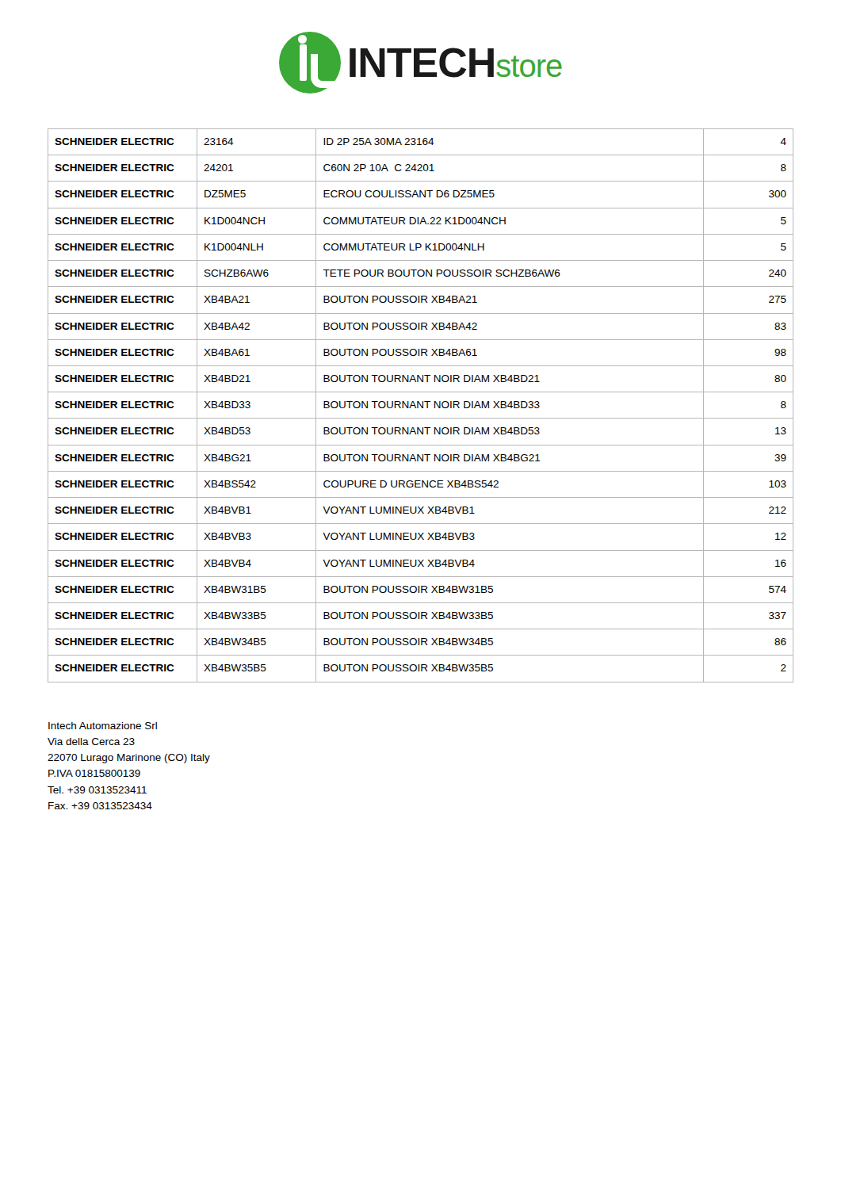INTECHstore
| SCHNEIDER ELECTRIC | 23164 | ID 2P 25A 30MA 23164 | 4 |
| SCHNEIDER ELECTRIC | 24201 | C60N 2P 10A C 24201 | 8 |
| SCHNEIDER ELECTRIC | DZ5ME5 | ECROU COULISSANT D6 DZ5ME5 | 300 |
| SCHNEIDER ELECTRIC | K1D004NCH | COMMUTATEUR DIA.22 K1D004NCH | 5 |
| SCHNEIDER ELECTRIC | K1D004NLH | COMMUTATEUR LP K1D004NLH | 5 |
| SCHNEIDER ELECTRIC | SCHZB6AW6 | TETE POUR BOUTON POUSSOIR SCHZB6AW6 | 240 |
| SCHNEIDER ELECTRIC | XB4BA21 | BOUTON POUSSOIR XB4BA21 | 275 |
| SCHNEIDER ELECTRIC | XB4BA42 | BOUTON POUSSOIR XB4BA42 | 83 |
| SCHNEIDER ELECTRIC | XB4BA61 | BOUTON POUSSOIR XB4BA61 | 98 |
| SCHNEIDER ELECTRIC | XB4BD21 | BOUTON TOURNANT NOIR DIAM XB4BD21 | 80 |
| SCHNEIDER ELECTRIC | XB4BD33 | BOUTON TOURNANT NOIR DIAM XB4BD33 | 8 |
| SCHNEIDER ELECTRIC | XB4BD53 | BOUTON TOURNANT NOIR DIAM XB4BD53 | 13 |
| SCHNEIDER ELECTRIC | XB4BG21 | BOUTON TOURNANT NOIR DIAM XB4BG21 | 39 |
| SCHNEIDER ELECTRIC | XB4BS542 | COUPURE D URGENCE XB4BS542 | 103 |
| SCHNEIDER ELECTRIC | XB4BVB1 | VOYANT LUMINEUX XB4BVB1 | 212 |
| SCHNEIDER ELECTRIC | XB4BVB3 | VOYANT LUMINEUX XB4BVB3 | 12 |
| SCHNEIDER ELECTRIC | XB4BVB4 | VOYANT LUMINEUX XB4BVB4 | 16 |
| SCHNEIDER ELECTRIC | XB4BW31B5 | BOUTON POUSSOIR XB4BW31B5 | 574 |
| SCHNEIDER ELECTRIC | XB4BW33B5 | BOUTON POUSSOIR XB4BW33B5 | 337 |
| SCHNEIDER ELECTRIC | XB4BW34B5 | BOUTON POUSSOIR XB4BW34B5 | 86 |
| SCHNEIDER ELECTRIC | XB4BW35B5 | BOUTON POUSSOIR XB4BW35B5 | 2 |
Intech Automazione Srl
Via della Cerca 23
22070 Lurago Marinone (CO) Italy
P.IVA 01815800139
Tel. +39 0313523411
Fax. +39 0313523434